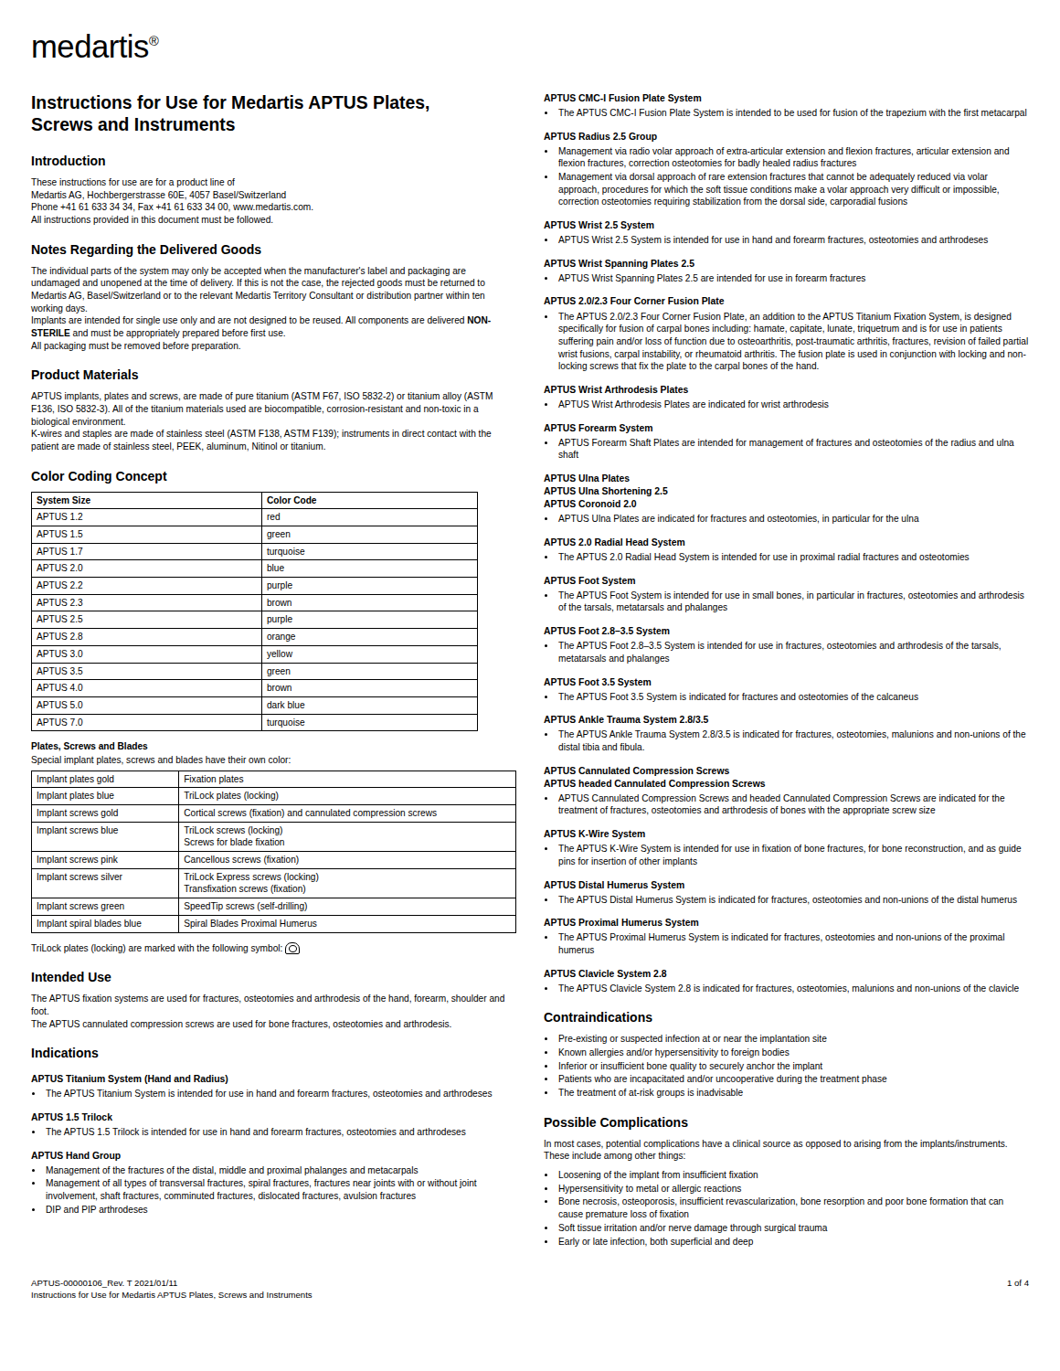medartis®
Instructions for Use for Medartis APTUS Plates,
Screws and Instruments
Introduction
These instructions for use are for a product line of
Medartis AG, Hochbergerstrasse 60E, 4057 Basel/Switzerland
Phone +41 61 633 34 34, Fax +41 61 633 34 00, www.medartis.com.
All instructions provided in this document must be followed.
Notes Regarding the Delivered Goods
The individual parts of the system may only be accepted when the manufacturer's label and packaging are undamaged and unopened at the time of delivery. If this is not the case, the rejected goods must be returned to Medartis AG, Basel/Switzerland or to the relevant Medartis Territory Consultant or distribution partner within ten working days.
Implants are intended for single use only and are not designed to be reused. All components are delivered NON-STERILE and must be appropriately prepared before first use.
All packaging must be removed before preparation.
Product Materials
APTUS implants, plates and screws, are made of pure titanium (ASTM F67, ISO 5832-2) or titanium alloy (ASTM F136, ISO 5832-3). All of the titanium materials used are biocompatible, corrosion-resistant and non-toxic in a biological environment.
K-wires and staples are made of stainless steel (ASTM F138, ASTM F139); instruments in direct contact with the patient are made of stainless steel, PEEK, aluminum, Nitinol or titanium.
Color Coding Concept
| System Size | Color Code |
| --- | --- |
| APTUS 1.2 | red |
| APTUS 1.5 | green |
| APTUS 1.7 | turquoise |
| APTUS 2.0 | blue |
| APTUS 2.2 | purple |
| APTUS 2.3 | brown |
| APTUS 2.5 | purple |
| APTUS 2.8 | orange |
| APTUS 3.0 | yellow |
| APTUS 3.5 | green |
| APTUS 4.0 | brown |
| APTUS 5.0 | dark blue |
| APTUS 7.0 | turquoise |
Plates, Screws and Blades
Special implant plates, screws and blades have their own color:
| Implant plates gold | Fixation plates |
| Implant plates blue | TriLock plates (locking) |
| Implant screws gold | Cortical screws (fixation) and cannulated compression screws |
| Implant screws blue | TriLock screws (locking) Screws for blade fixation |
| Implant screws pink | Cancellous screws (fixation) |
| Implant screws silver | TriLock Express screws (locking) Transfixation screws (fixation) |
| Implant screws green | SpeedTip screws (self-drilling) |
| Implant spiral blades blue | Spiral Blades Proximal Humerus |
TriLock plates (locking) are marked with the following symbol:
Intended Use
The APTUS fixation systems are used for fractures, osteotomies and arthrodesis of the hand, forearm, shoulder and foot.
The APTUS cannulated compression screws are used for bone fractures, osteotomies and arthrodesis.
Indications
APTUS Titanium System (Hand and Radius)
The APTUS Titanium System is intended for use in hand and forearm fractures, osteotomies and arthrodeses
APTUS 1.5 Trilock
The APTUS 1.5 Trilock is intended for use in hand and forearm fractures, osteotomies and arthrodeses
APTUS Hand Group
Management of the fractures of the distal, middle and proximal phalanges and metacarpals
Management of all types of transversal fractures, spiral fractures, fractures near joints with or without joint involvement, shaft fractures, comminuted fractures, dislocated fractures, avulsion fractures
DIP and PIP arthrodeses
APTUS CMC-I Fusion Plate System
The APTUS CMC-I Fusion Plate System is intended to be used for fusion of the trapezium with the first metacarpal
APTUS Radius 2.5 Group
Management via radio volar approach of extra-articular extension and flexion fractures, articular extension and flexion fractures, correction osteotomies for badly healed radius fractures
Management via dorsal approach of rare extension fractures that cannot be adequately reduced via volar approach, procedures for which the soft tissue conditions make a volar approach very difficult or impossible, correction osteotomies requiring stabilization from the dorsal side, carporadial fusions
APTUS Wrist 2.5 System
APTUS Wrist 2.5 System is intended for use in hand and forearm fractures, osteotomies and arthrodeses
APTUS Wrist Spanning Plates 2.5
APTUS Wrist Spanning Plates 2.5 are intended for use in forearm fractures
APTUS 2.0/2.3 Four Corner Fusion Plate
The APTUS 2.0/2.3 Four Corner Fusion Plate, an addition to the APTUS Titanium Fixation System, is designed specifically for fusion of carpal bones including: hamate, capitate, lunate, triquetrum and is for use in patients suffering pain and/or loss of function due to osteoarthritis, post-traumatic arthritis, fractures, revision of failed partial wrist fusions, carpal instability, or rheumatoid arthritis. The fusion plate is used in conjunction with locking and non-locking screws that fix the plate to the carpal bones of the hand.
APTUS Wrist Arthrodesis Plates
APTUS Wrist Arthrodesis Plates are indicated for wrist arthrodesis
APTUS Forearm System
APTUS Forearm Shaft Plates are intended for management of fractures and osteotomies of the radius and ulna shaft
APTUS Ulna Plates
APTUS Ulna Shortening 2.5
APTUS Coronoid 2.0
APTUS Ulna Plates are indicated for fractures and osteotomies, in particular for the ulna
APTUS 2.0 Radial Head System
The APTUS 2.0 Radial Head System is intended for use in proximal radial fractures and osteotomies
APTUS Foot System
The APTUS Foot System is intended for use in small bones, in particular in fractures, osteotomies and arthrodesis of the tarsals, metatarsals and phalanges
APTUS Foot 2.8–3.5 System
The APTUS Foot 2.8–3.5 System is intended for use in fractures, osteotomies and arthrodesis of the tarsals, metatarsals and phalanges
APTUS Foot 3.5 System
The APTUS Foot 3.5 System is indicated for fractures and osteotomies of the calcaneus
APTUS Ankle Trauma System 2.8/3.5
The APTUS Ankle Trauma System 2.8/3.5 is indicated for fractures, osteotomies, malunions and non-unions of the distal tibia and fibula.
APTUS Cannulated Compression Screws
APTUS headed Cannulated Compression Screws
APTUS Cannulated Compression Screws and headed Cannulated Compression Screws are indicated for the treatment of fractures, osteotomies and arthrodesis of bones with the appropriate screw size
APTUS K-Wire System
The APTUS K-Wire System is intended for use in fixation of bone fractures, for bone reconstruction, and as guide pins for insertion of other implants
APTUS Distal Humerus System
The APTUS Distal Humerus System is indicated for fractures, osteotomies and non-unions of the distal humerus
APTUS Proximal Humerus System
The APTUS Proximal Humerus System is indicated for fractures, osteotomies and non-unions of the proximal humerus
APTUS Clavicle System 2.8
The APTUS Clavicle System 2.8 is indicated for fractures, osteotomies, malunions and non-unions of the clavicle
Contraindications
Pre-existing or suspected infection at or near the implantation site
Known allergies and/or hypersensitivity to foreign bodies
Inferior or insufficient bone quality to securely anchor the implant
Patients who are incapacitated and/or uncooperative during the treatment phase
The treatment of at-risk groups is inadvisable
Possible Complications
In most cases, potential complications have a clinical source as opposed to arising from the implants/instruments. These include among other things:
Loosening of the implant from insufficient fixation
Hypersensitivity to metal or allergic reactions
Bone necrosis, osteoporosis, insufficient revascularization, bone resorption and poor bone formation that can cause premature loss of fixation
Soft tissue irritation and/or nerve damage through surgical trauma
Early or late infection, both superficial and deep
APTUS-00000106_Rev. T 2021/01/11
Instructions for Use for Medartis APTUS Plates, Screws and Instruments
1 of 4